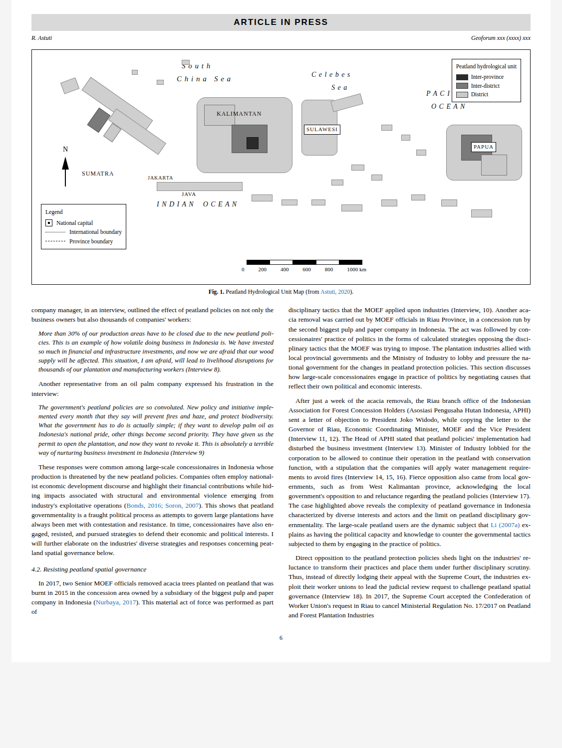ARTICLE IN PRESS
R. Astuti
Geoforum xxx (xxxx) xxx
S o u t h
C h i n a S e a
C e l e b e s
S e a
P A C I F I C
O C E A N
J a v a S e a
I N D I A N O C E A N
SUMATRA
JAVA
JAKARTA
KALIMANTAN
SULAWESI
PAPUA
Peatland hydrological unit
Inter-province
Inter-district
District
Legend
National capital
International boundary
Province boundary
N
02004006008001000 km
Fig. 1. Peatland Hydrological Unit Map (from Astuti, 2020).
company manager, in an interview, outlined the effect of peatland policies on not only the business owners but also thousands of companies' workers:
More than 30% of our production areas have to be closed due to the new peatland policies. This is an example of how volatile doing business in Indonesia is. We have invested so much in financial and infrastructure investments, and now we are afraid that our wood supply will be affected. This situation, I am afraid, will lead to livelihood disruptions for thousands of our plantation and manufacturing workers (Interview 8).
Another representative from an oil palm company expressed his frustration in the interview:
The government's peatland policies are so convoluted. New policy and initiative implemented every month that they say will prevent fires and haze, and protect biodiversity. What the government has to do is actually simple; if they want to develop palm oil as Indonesia's national pride, other things become second priority. They have given us the permit to open the plantation, and now they want to revoke it. This is absolutely a terrible way of nurturing business investment in Indonesia (Interview 9)
These responses were common among large-scale concessionaires in Indonesia whose production is threatened by the new peatland policies. Companies often employ nationalist economic development discourse and highlight their financial contributions while hiding impacts associated with structural and environmental violence emerging from industry's exploitative operations (Bonds, 2016; Soron, 2007). This shows that peatland governmentality is a fraught political process as attempts to govern large plantations have always been met with contestation and resistance. In time, concessionaires have also engaged, resisted, and pursued strategies to defend their economic and political interests. I will further elaborate on the industries' diverse strategies and responses concerning peatland spatial governance below.
4.2. Resisting peatland spatial governance
In 2017, two Senior MOEF officials removed acacia trees planted on peatland that was burnt in 2015 in the concession area owned by a subsidiary of the biggest pulp and paper company in Indonesia (Nurbaya, 2017). This material act of force was performed as part of
disciplinary tactics that the MOEF applied upon industries (Interview, 10). Another acacia removal was carried out by MOEF officials in Riau Province, in a concession run by the second biggest pulp and paper company in Indonesia. The act was followed by concessionaires' practice of politics in the forms of calculated strategies opposing the disciplinary tactics that the MOEF was trying to impose. The plantation industries allied with local provincial governments and the Ministry of Industry to lobby and pressure the national government for the changes in peatland protection policies. This section discusses how large-scale concessionaires engage in practice of politics by negotiating causes that reflect their own political and economic interests.
After just a week of the acacia removals, the Riau branch office of the Indonesian Association for Forest Concession Holders (Asosiasi Pengusaha Hutan Indonesia, APHI) sent a letter of objection to President Joko Widodo, while copying the letter to the Governor of Riau, Economic Coordinating Minister, MOEF and the Vice President (Interview 11, 12). The Head of APHI stated that peatland policies' implementation had disturbed the business investment (Interview 13). Minister of Industry lobbied for the corporation to be allowed to continue their operation in the peatland with conservation function, with a stipulation that the companies will apply water management requirements to avoid fires (Interview 14, 15, 16). Fierce opposition also came from local governments, such as from West Kalimantan province, acknowledging the local government's opposition to and reluctance regarding the peatland policies (Interview 17). The case highlighted above reveals the complexity of peatland governance in Indonesia characterized by diverse interests and actors and the limit on peatland disciplinary governmentality. The large-scale peatland users are the dynamic subject that Li (2007a) explains as having the political capacity and knowledge to counter the governmental tactics subjected to them by engaging in the practice of politics.
Direct opposition to the peatland protection policies sheds light on the industries' reluctance to transform their practices and place them under further disciplinary scrutiny. Thus, instead of directly lodging their appeal with the Supreme Court, the industries exploit their worker unions to lead the judicial review request to challenge peatland spatial governance (Interview 18). In 2017, the Supreme Court accepted the Confederation of Worker Union's request in Riau to cancel Ministerial Regulation No. 17/2017 on Peatland and Forest Plantation Industries
6